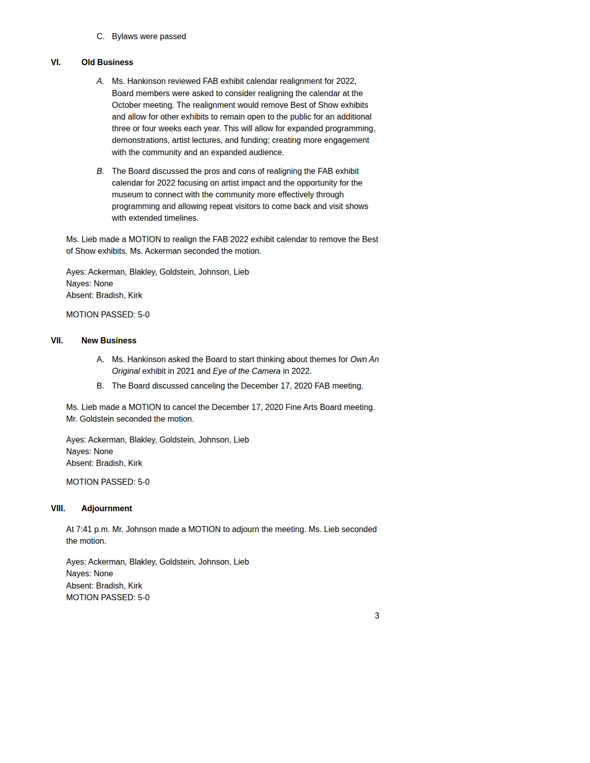C. Bylaws were passed
VI. Old Business
A. Ms. Hankinson reviewed FAB exhibit calendar realignment for 2022, Board members were asked to consider realigning the calendar at the October meeting. The realignment would remove Best of Show exhibits and allow for other exhibits to remain open to the public for an additional three or four weeks each year. This will allow for expanded programming, demonstrations, artist lectures, and funding; creating more engagement with the community and an expanded audience.
B. The Board discussed the pros and cons of realigning the FAB exhibit calendar for 2022 focusing on artist impact and the opportunity for the museum to connect with the community more effectively through programming and allowing repeat visitors to come back and visit shows with extended timelines.
Ms. Lieb made a MOTION to realign the FAB 2022 exhibit calendar to remove the Best of Show exhibits. Ms. Ackerman seconded the motion.
Ayes: Ackerman, Blakley, Goldstein, Johnson, Lieb
Nayes: None
Absent: Bradish, Kirk
MOTION PASSED: 5-0
VII. New Business
A. Ms. Hankinson asked the Board to start thinking about themes for Own An Original exhibit in 2021 and Eye of the Camera in 2022.
B. The Board discussed canceling the December 17, 2020 FAB meeting.
Ms. Lieb made a MOTION to cancel the December 17, 2020 Fine Arts Board meeting. Mr. Goldstein seconded the motion.
Ayes: Ackerman, Blakley, Goldstein, Johnson, Lieb
Nayes: None
Absent: Bradish, Kirk
MOTION PASSED: 5-0
VIII. Adjournment
At 7:41 p.m. Mr. Johnson made a MOTION to adjourn the meeting. Ms. Lieb seconded the motion.
Ayes: Ackerman, Blakley, Goldstein, Johnson, Lieb
Nayes: None
Absent: Bradish, Kirk
MOTION PASSED: 5-0
3